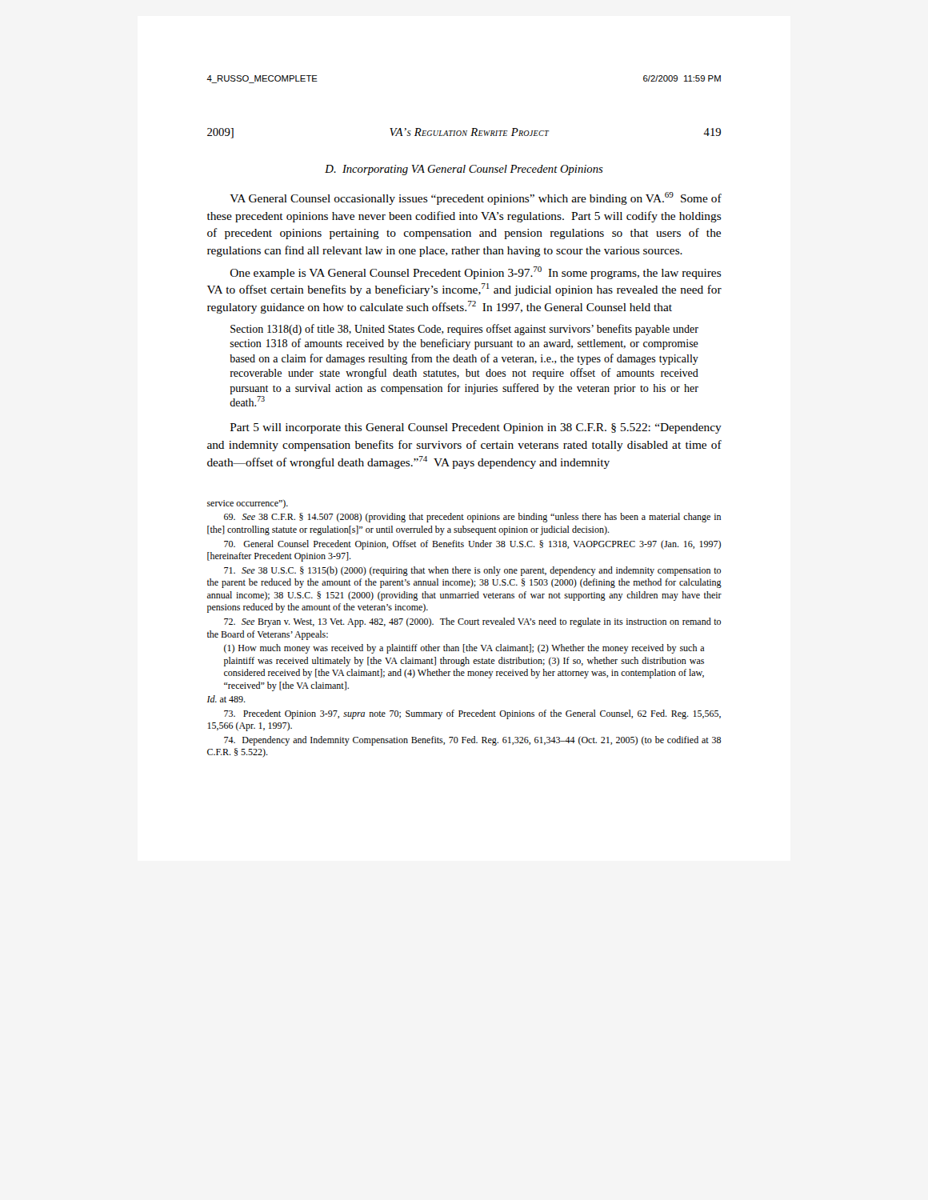4_RUSSO_MECOMPLETE 6/2/2009 11:59 PM
2009] VA’s Regulation Rewrite Project 419
D. Incorporating VA General Counsel Precedent Opinions
VA General Counsel occasionally issues “precedent opinions” which are binding on VA.69 Some of these precedent opinions have never been codified into VA’s regulations. Part 5 will codify the holdings of precedent opinions pertaining to compensation and pension regulations so that users of the regulations can find all relevant law in one place, rather than having to scour the various sources.
One example is VA General Counsel Precedent Opinion 3-97.70 In some programs, the law requires VA to offset certain benefits by a beneficiary’s income,71 and judicial opinion has revealed the need for regulatory guidance on how to calculate such offsets.72 In 1997, the General Counsel held that
Section 1318(d) of title 38, United States Code, requires offset against survivors’ benefits payable under section 1318 of amounts received by the beneficiary pursuant to an award, settlement, or compromise based on a claim for damages resulting from the death of a veteran, i.e., the types of damages typically recoverable under state wrongful death statutes, but does not require offset of amounts received pursuant to a survival action as compensation for injuries suffered by the veteran prior to his or her death.73
Part 5 will incorporate this General Counsel Precedent Opinion in 38 C.F.R. § 5.522: “Dependency and indemnity compensation benefits for survivors of certain veterans rated totally disabled at time of death―offset of wrongful death damages.”74 VA pays dependency and indemnity
service occurrence”).
69. See 38 C.F.R. § 14.507 (2008) (providing that precedent opinions are binding “unless there has been a material change in [the] controlling statute or regulation[s]” or until overruled by a subsequent opinion or judicial decision).
70. General Counsel Precedent Opinion, Offset of Benefits Under 38 U.S.C. § 1318, VAOPGCPREC 3-97 (Jan. 16, 1997) [hereinafter Precedent Opinion 3-97].
71. See 38 U.S.C. § 1315(b) (2000) (requiring that when there is only one parent, dependency and indemnity compensation to the parent be reduced by the amount of the parent’s annual income); 38 U.S.C. § 1503 (2000) (defining the method for calculating annual income); 38 U.S.C. § 1521 (2000) (providing that unmarried veterans of war not supporting any children may have their pensions reduced by the amount of the veteran’s income).
72. See Bryan v. West, 13 Vet. App. 482, 487 (2000). The Court revealed VA’s need to regulate in its instruction on remand to the Board of Veterans’ Appeals:
(1) How much money was received by a plaintiff other than [the VA claimant]; (2) Whether the money received by such a plaintiff was received ultimately by [the VA claimant] through estate distribution; (3) If so, whether such distribution was considered received by [the VA claimant]; and (4) Whether the money received by her attorney was, in contemplation of law, “received” by [the VA claimant].
Id. at 489.
73. Precedent Opinion 3-97, supra note 70; Summary of Precedent Opinions of the General Counsel, 62 Fed. Reg. 15,565, 15,566 (Apr. 1, 1997).
74. Dependency and Indemnity Compensation Benefits, 70 Fed. Reg. 61,326, 61,343–44 (Oct. 21, 2005) (to be codified at 38 C.F.R. § 5.522).